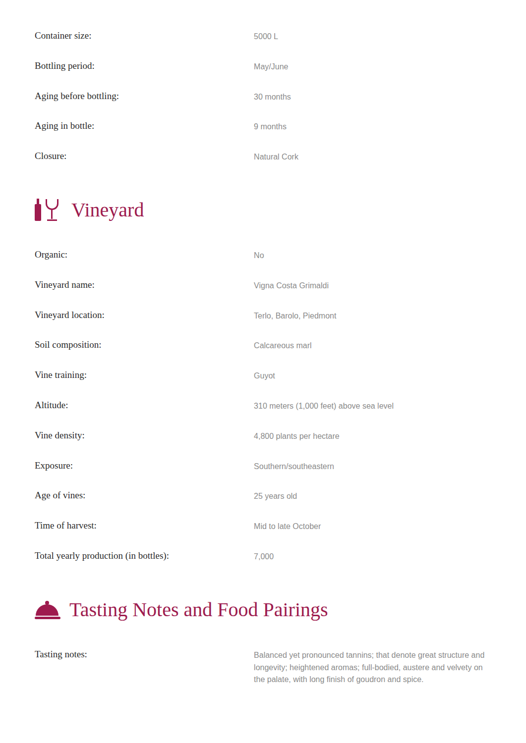Container size:
5000 L
Bottling period:
May/June
Aging before bottling:
30 months
Aging in bottle:
9 months
Closure:
Natural Cork
Vineyard
Organic:
No
Vineyard name:
Vigna Costa Grimaldi
Vineyard location:
Terlo, Barolo, Piedmont
Soil composition:
Calcareous marl
Vine training:
Guyot
Altitude:
310 meters (1,000 feet) above sea level
Vine density:
4,800 plants per hectare
Exposure:
Southern/southeastern
Age of vines:
25 years old
Time of harvest:
Mid to late October
Total yearly production (in bottles):
7,000
Tasting Notes and Food Pairings
Tasting notes:
Balanced yet pronounced tannins; that denote great structure and longevity; heightened aromas; full-bodied, austere and velvety on the palate, with long finish of goudron and spice.